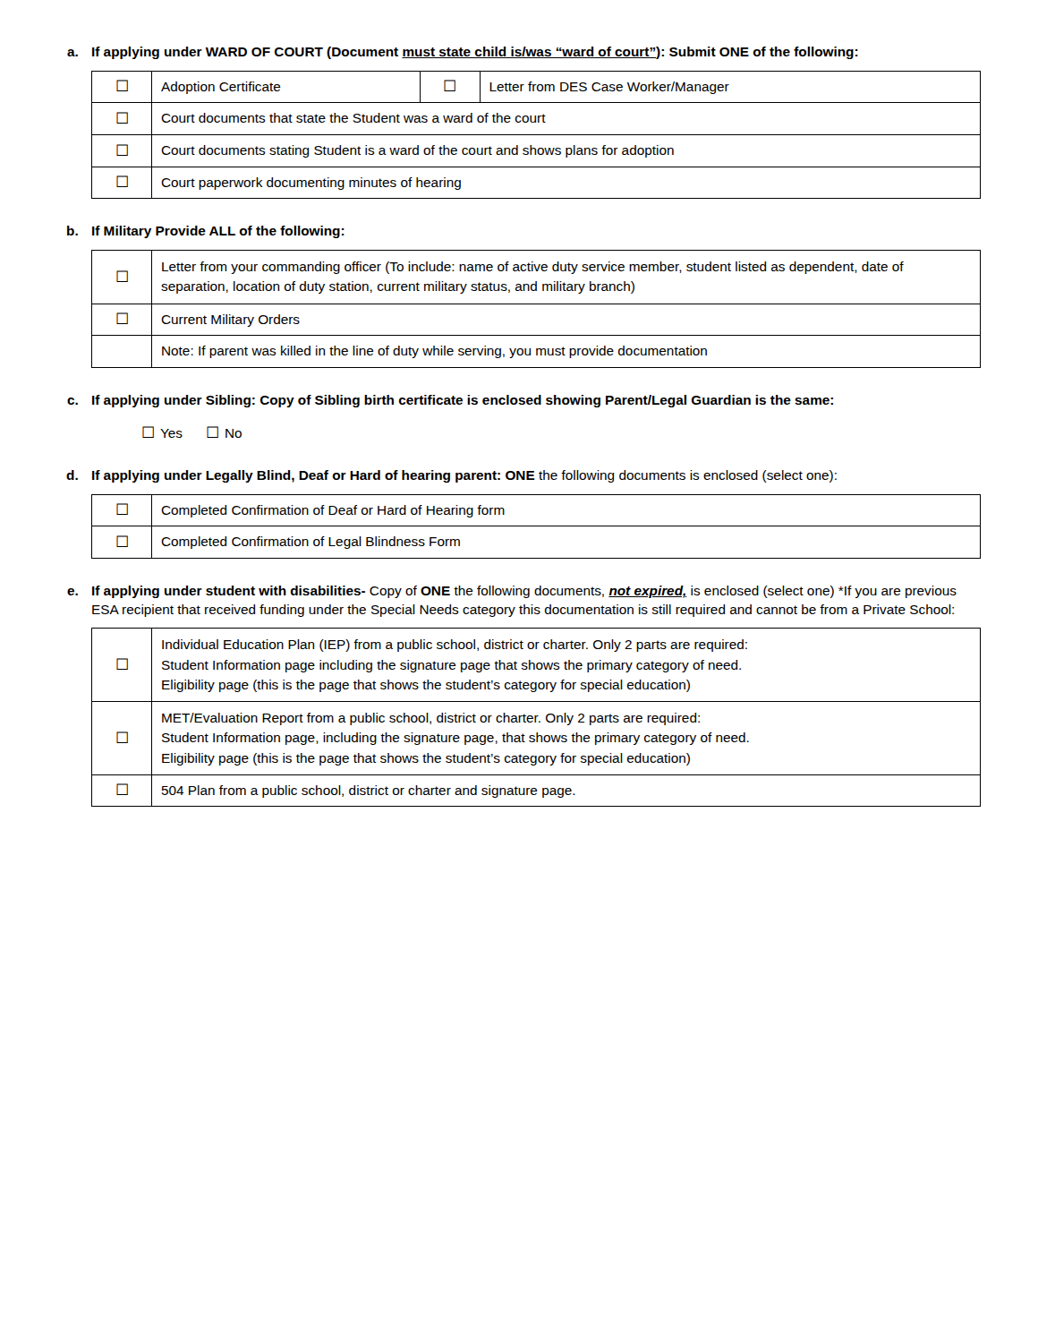If applying under WARD OF COURT (Document must state child is/was “ward of court”): Submit ONE of the following:
| ☐ | Adoption Certificate | ☐ | Letter from DES Case Worker/Manager |
| ☐ | Court documents that state the Student was a ward of the court |
| ☐ | Court documents stating Student is a ward of the court and shows plans for adoption |
| ☐ | Court paperwork documenting minutes of hearing |
If Military Provide ALL of the following:
| ☐ | Letter from your commanding officer (To include: name of active duty service member, student listed as dependent, date of separation, location of duty station, current military status, and military branch) |
| ☐ | Current Military Orders |
| | Note: If parent was killed in the line of duty while serving, you must provide documentation |
If applying under Sibling: Copy of Sibling birth certificate is enclosed showing Parent/Legal Guardian is the same:
☐Yes ☐No
If applying under Legally Blind, Deaf or Hard of hearing parent: ONE the following documents is enclosed (select one):
| ☐ | Completed Confirmation of Deaf or Hard of Hearing form |
| ☐ | Completed Confirmation of Legal Blindness Form |
If applying under student with disabilities- Copy of ONE the following documents, not expired, is enclosed (select one) *If you are previous ESA recipient that received funding under the Special Needs category this documentation is still required and cannot be from a Private School:
| ☐ | Individual Education Plan (IEP) from a public school, district or charter. Only 2 parts are required: Student Information page including the signature page that shows the primary category of need. Eligibility page (this is the page that shows the student’s category for special education) |
| ☐ | MET/Evaluation Report from a public school, district or charter. Only 2 parts are required: Student Information page, including the signature page, that shows the primary category of need. Eligibility page (this is the page that shows the student’s category for special education) |
| ☐ | 504 Plan from a public school, district or charter and signature page. |